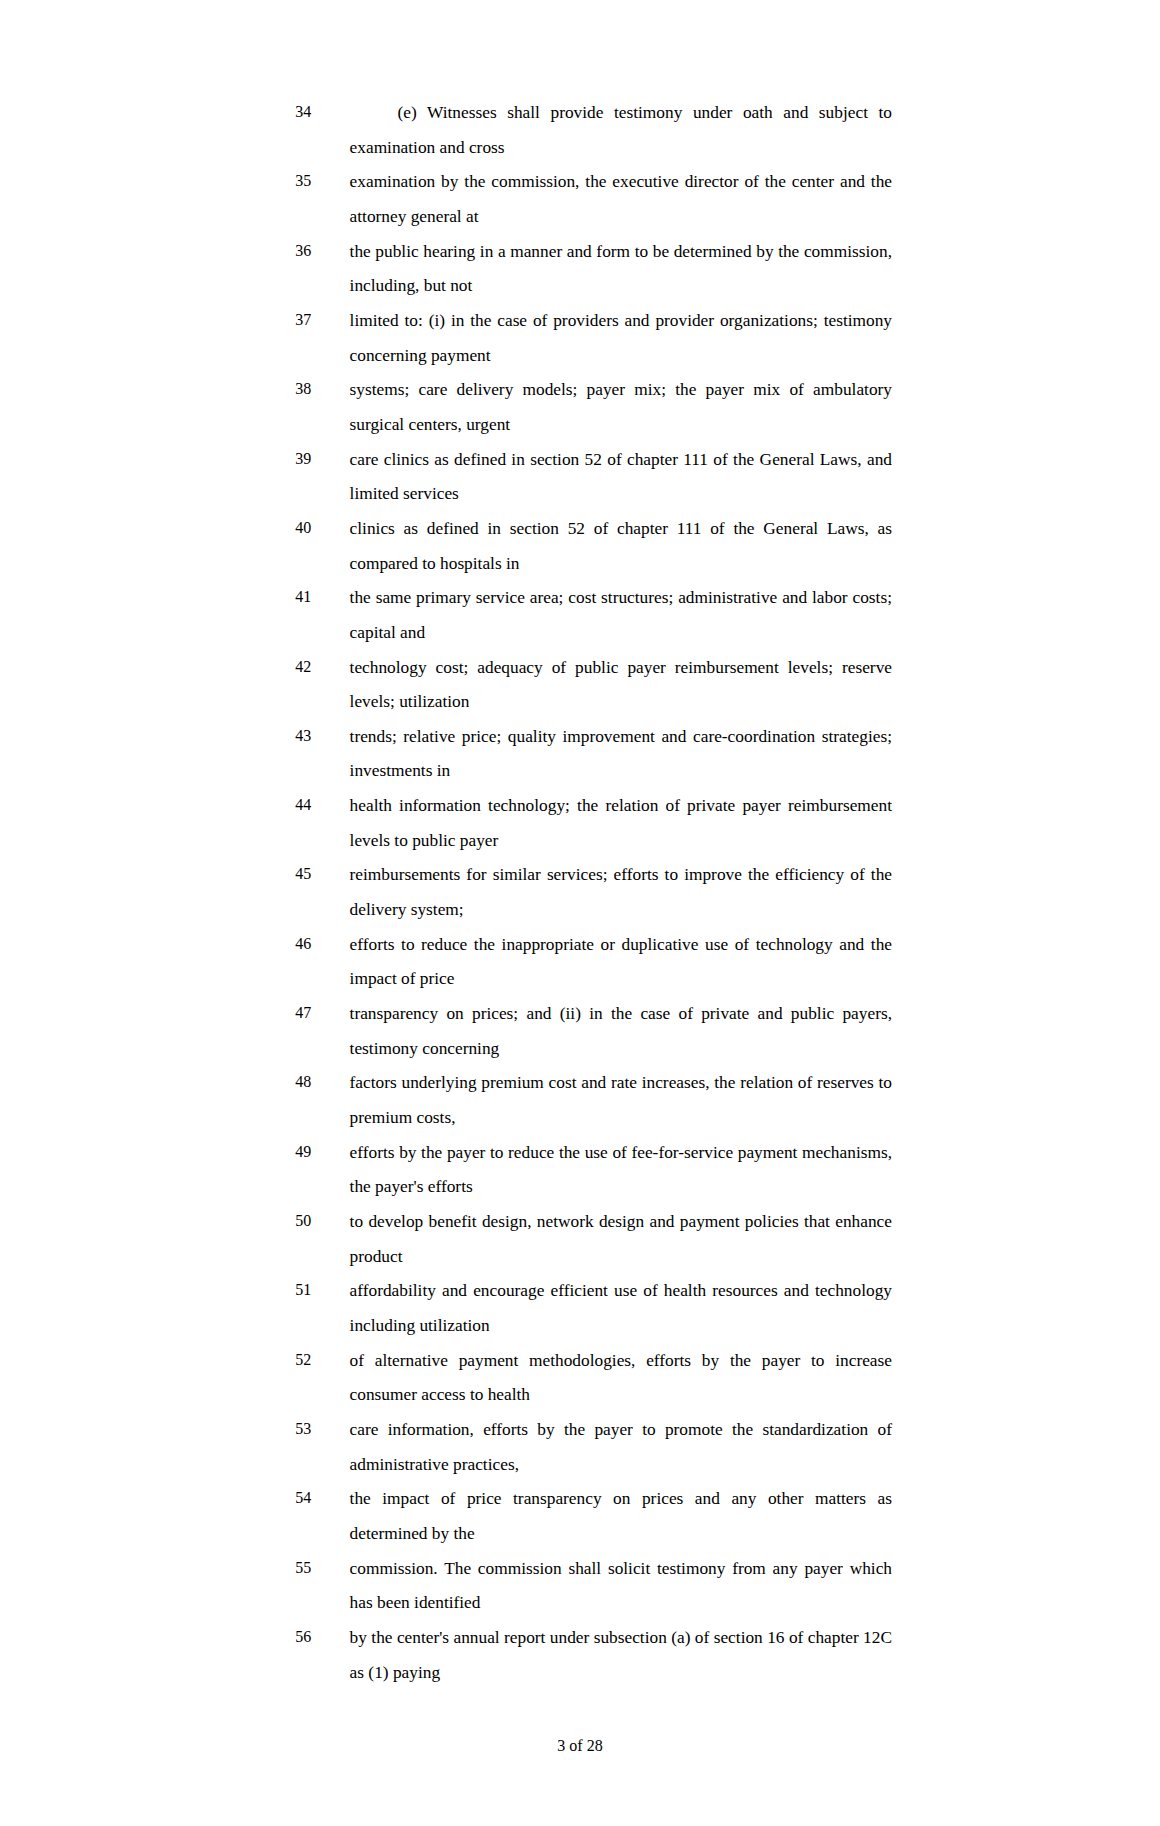(e) Witnesses shall provide testimony under oath and subject to examination and cross
examination by the commission, the executive director of the center and the attorney general at
the public hearing in a manner and form to be determined by the commission, including, but not
limited to: (i) in the case of providers and provider organizations; testimony concerning payment
systems; care delivery models; payer mix; the payer mix of ambulatory surgical centers, urgent
care clinics as defined in section 52 of chapter 111 of the General Laws, and limited services
clinics as defined in section 52 of chapter 111 of the General Laws, as compared to hospitals in
the same primary service area; cost structures; administrative and labor costs; capital and
technology cost; adequacy of public payer reimbursement levels; reserve levels; utilization
trends; relative price; quality improvement and care-coordination strategies; investments in
health information technology; the relation of private payer reimbursement levels to public payer
reimbursements for similar services; efforts to improve the efficiency of the delivery system;
efforts to reduce the inappropriate or duplicative use of technology and the impact of price
transparency on prices; and (ii) in the case of private and public payers, testimony concerning
factors underlying premium cost and rate increases, the relation of reserves to premium costs,
efforts by the payer to reduce the use of fee-for-service payment mechanisms, the payer's efforts
to develop benefit design, network design and payment policies that enhance product
affordability and encourage efficient use of health resources and technology including utilization
of alternative payment methodologies, efforts by the payer to increase consumer access to health
care information, efforts by the payer to promote the standardization of administrative practices,
the impact of price transparency on prices and any other matters as determined by the
commission. The commission shall solicit testimony from any payer which has been identified
by the center's annual report under subsection (a) of section 16 of chapter 12C as (1) paying
3 of 28